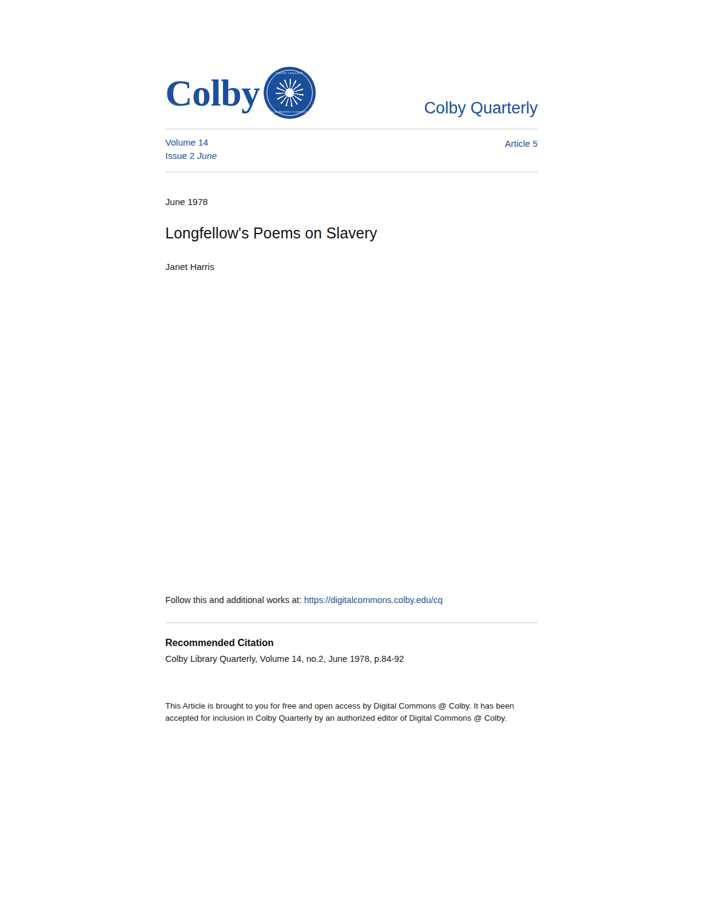Colby COLBY COLLEGE LUX MENTIS SCIENTIA
Colby Quarterly
Volume 14
Issue 2 June
Article 5
June 1978
Longfellow's Poems on Slavery
Janet Harris
Follow this and additional works at: https://digitalcommons.colby.edu/cq
Recommended Citation
Colby Library Quarterly, Volume 14, no.2, June 1978, p.84-92
This Article is brought to you for free and open access by Digital Commons @ Colby. It has been accepted for inclusion in Colby Quarterly by an authorized editor of Digital Commons @ Colby.